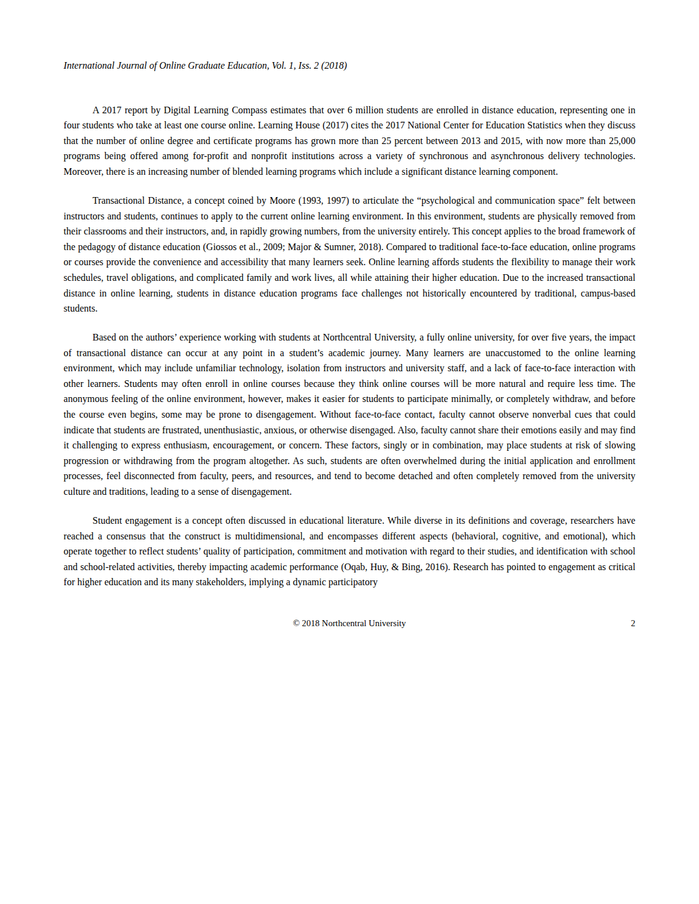International Journal of Online Graduate Education, Vol. 1, Iss. 2 (2018)
A 2017 report by Digital Learning Compass estimates that over 6 million students are enrolled in distance education, representing one in four students who take at least one course online. Learning House (2017) cites the 2017 National Center for Education Statistics when they discuss that the number of online degree and certificate programs has grown more than 25 percent between 2013 and 2015, with now more than 25,000 programs being offered among for-profit and nonprofit institutions across a variety of synchronous and asynchronous delivery technologies. Moreover, there is an increasing number of blended learning programs which include a significant distance learning component.
Transactional Distance, a concept coined by Moore (1993, 1997) to articulate the “psychological and communication space” felt between instructors and students, continues to apply to the current online learning environment. In this environment, students are physically removed from their classrooms and their instructors, and, in rapidly growing numbers, from the university entirely. This concept applies to the broad framework of the pedagogy of distance education (Giossos et al., 2009; Major & Sumner, 2018). Compared to traditional face-to-face education, online programs or courses provide the convenience and accessibility that many learners seek. Online learning affords students the flexibility to manage their work schedules, travel obligations, and complicated family and work lives, all while attaining their higher education. Due to the increased transactional distance in online learning, students in distance education programs face challenges not historically encountered by traditional, campus-based students.
Based on the authors’ experience working with students at Northcentral University, a fully online university, for over five years, the impact of transactional distance can occur at any point in a student’s academic journey. Many learners are unaccustomed to the online learning environment, which may include unfamiliar technology, isolation from instructors and university staff, and a lack of face-to-face interaction with other learners. Students may often enroll in online courses because they think online courses will be more natural and require less time. The anonymous feeling of the online environment, however, makes it easier for students to participate minimally, or completely withdraw, and before the course even begins, some may be prone to disengagement. Without face-to-face contact, faculty cannot observe nonverbal cues that could indicate that students are frustrated, unenthusiastic, anxious, or otherwise disengaged. Also, faculty cannot share their emotions easily and may find it challenging to express enthusiasm, encouragement, or concern. These factors, singly or in combination, may place students at risk of slowing progression or withdrawing from the program altogether. As such, students are often overwhelmed during the initial application and enrollment processes, feel disconnected from faculty, peers, and resources, and tend to become detached and often completely removed from the university culture and traditions, leading to a sense of disengagement.
Student engagement is a concept often discussed in educational literature. While diverse in its definitions and coverage, researchers have reached a consensus that the construct is multidimensional, and encompasses different aspects (behavioral, cognitive, and emotional), which operate together to reflect students’ quality of participation, commitment and motivation with regard to their studies, and identification with school and school-related activities, thereby impacting academic performance (Oqab, Huy, & Bing, 2016). Research has pointed to engagement as critical for higher education and its many stakeholders, implying a dynamic participatory
© 2018 Northcentral University 2